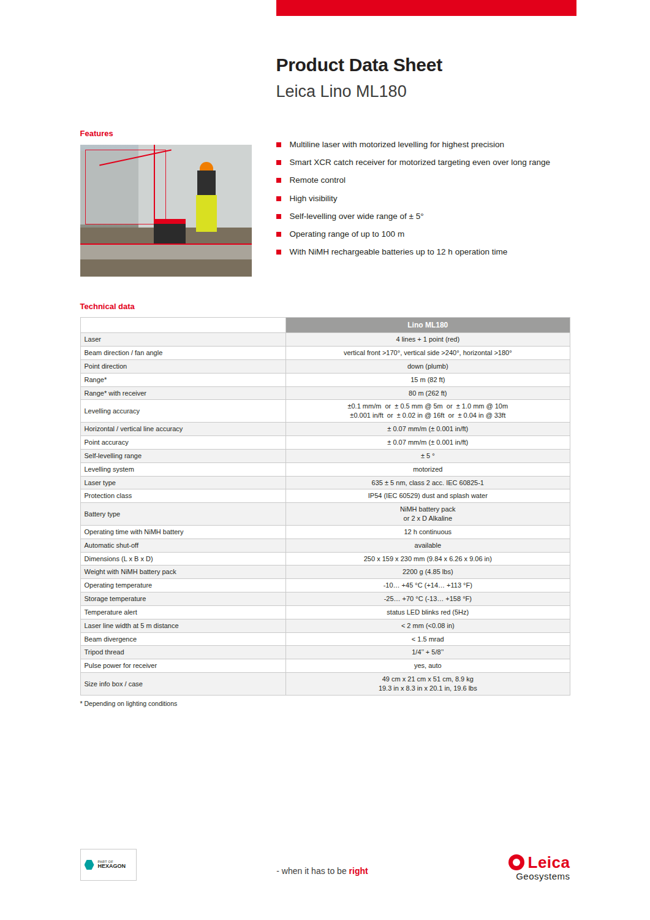Product Data Sheet
Leica Lino ML180
Features
Multiline laser with motorized levelling for highest precision
Smart XCR catch receiver for motorized targeting even over long range
Remote control
High visibility
Self-levelling over wide range of ± 5°
Operating range of up to 100 m
With NiMH rechargeable batteries up to 12 h operation time
Technical data
| | Lino ML180 |
| --- | --- |
| Laser | 4 lines + 1 point (red) |
| Beam direction / fan angle | vertical front >170°, vertical side >240°, horizontal >180° |
| Point direction | down (plumb) |
| Range* | 15 m (82 ft) |
| Range* with receiver | 80 m (262 ft) |
| Levelling accuracy | ±0.1 mm/m or ± 0.5 mm @ 5m or ± 1.0 mm @ 10m ±0.001 in/ft or ± 0.02 in @ 16ft or ± 0.04 in @ 33ft |
| Horizontal / vertical line accuracy | ± 0.07 mm/m (± 0.001 in/ft) |
| Point accuracy | ± 0.07 mm/m (± 0.001 in/ft) |
| Self-levelling range | ± 5 ° |
| Levelling system | motorized |
| Laser type | 635 ± 5 nm, class 2 acc. IEC 60825-1 |
| Protection class | IP54 (IEC 60529) dust and splash water |
| Battery type | NiMH battery pack or 2 x D Alkaline |
| Operating time with NiMH battery | 12 h continuous |
| Automatic shut-off | available |
| Dimensions (L x B x D) | 250 x 159 x 230 mm (9.84 x 6.26 x 9.06 in) |
| Weight with NiMH battery pack | 2200 g (4.85 lbs) |
| Operating temperature | -10… +45 °C (+14… +113 °F) |
| Storage temperature | -25… +70 °C (-13… +158 °F) |
| Temperature alert | status LED blinks red (5Hz) |
| Laser line width at 5 m distance | < 2 mm (<0.08 in) |
| Beam divergence | < 1.5 mrad |
| Tripod thread | 1/4’’ + 5/8’’ |
| Pulse power for receiver | yes, auto |
| Size info box / case | 49 cm x 21 cm x 51 cm, 8.9 kg 19.3 in x 8.3 in x 20.1 in, 19.6 lbs |
* Depending on lighting conditions
PART OF HEXAGON
- when it has to be right
Leica
Geosystems